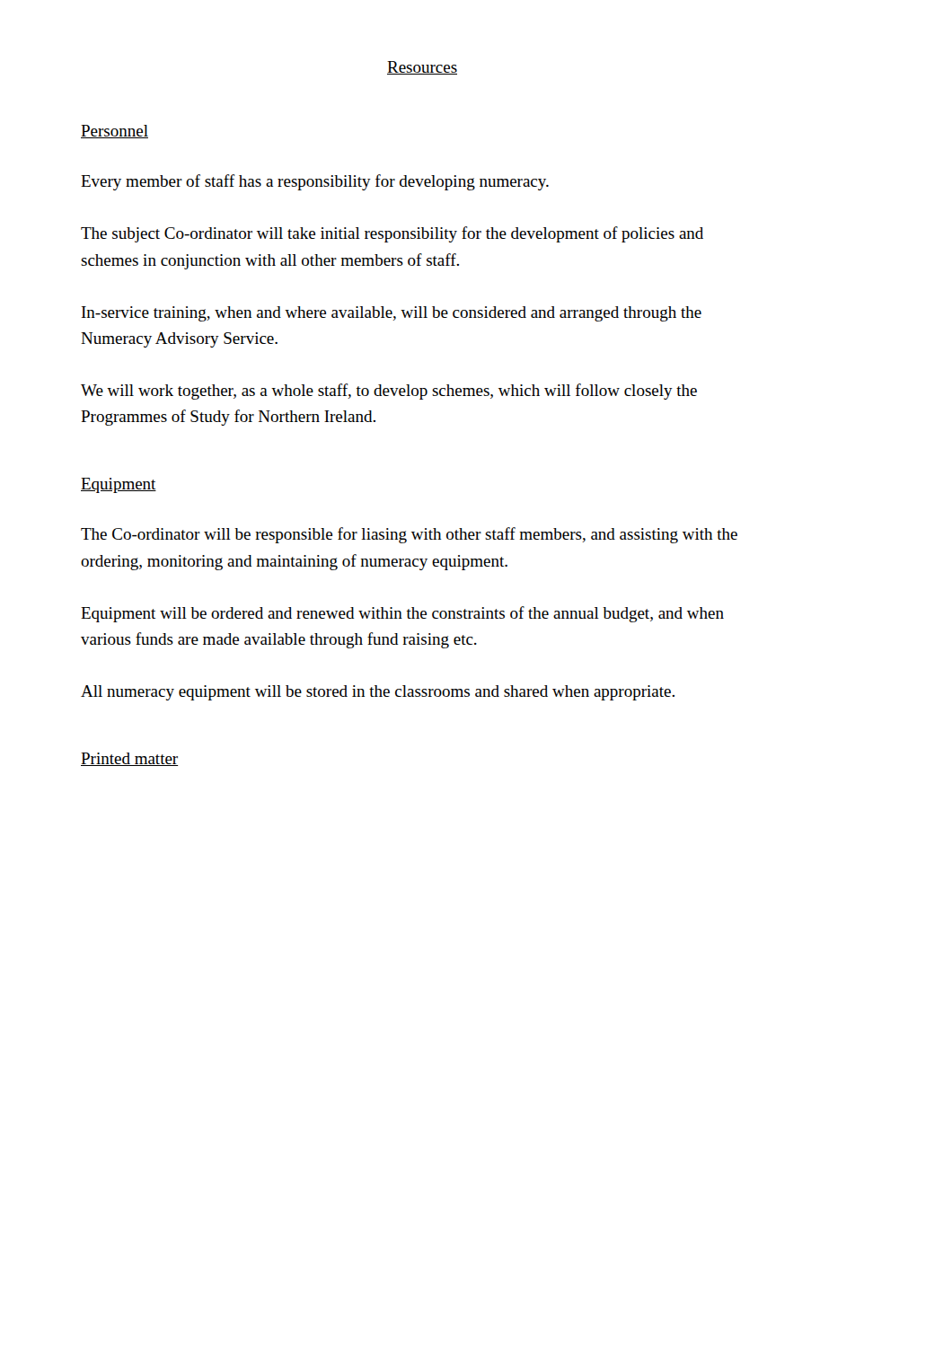Resources
Personnel
Every member of staff has a responsibility for developing numeracy.
The subject Co-ordinator will take initial responsibility for the development of policies and schemes in conjunction with all other members of staff.
In-service training, when and where available, will be considered and arranged through the Numeracy Advisory Service.
We will work together, as a whole staff, to develop schemes, which will follow closely the Programmes of Study for Northern Ireland.
Equipment
The Co-ordinator will be responsible for liasing with other staff members, and assisting with the ordering, monitoring and maintaining of numeracy equipment.
Equipment will be ordered and renewed within the constraints of the annual budget, and when various funds are made available through fund raising etc.
All numeracy equipment will be stored in the classrooms and shared when appropriate.
Printed matter